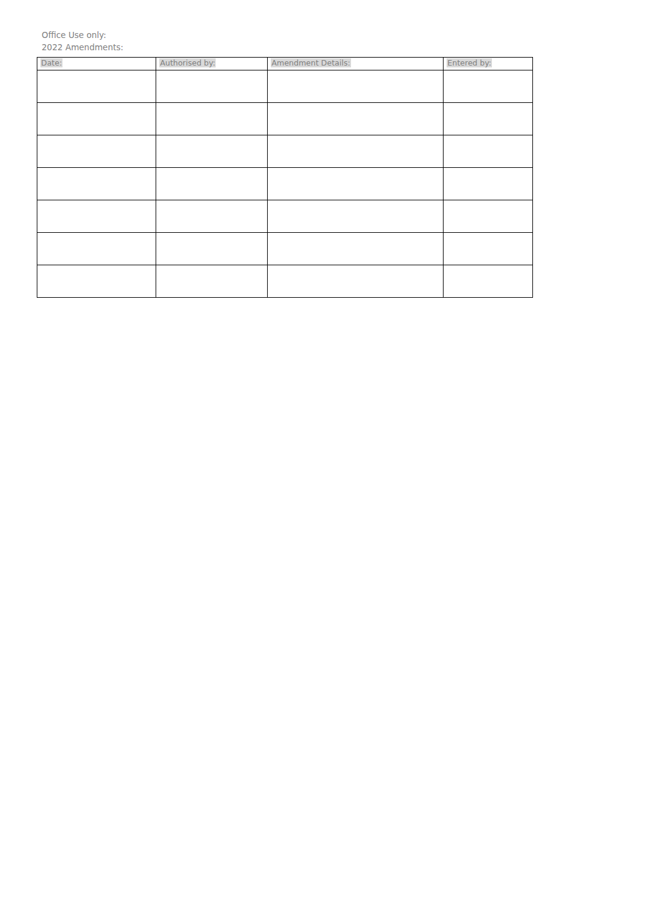Office Use only:
2022 Amendments:
| Date: | Authorised by: | Amendment Details: | Entered by: |
| --- | --- | --- | --- |